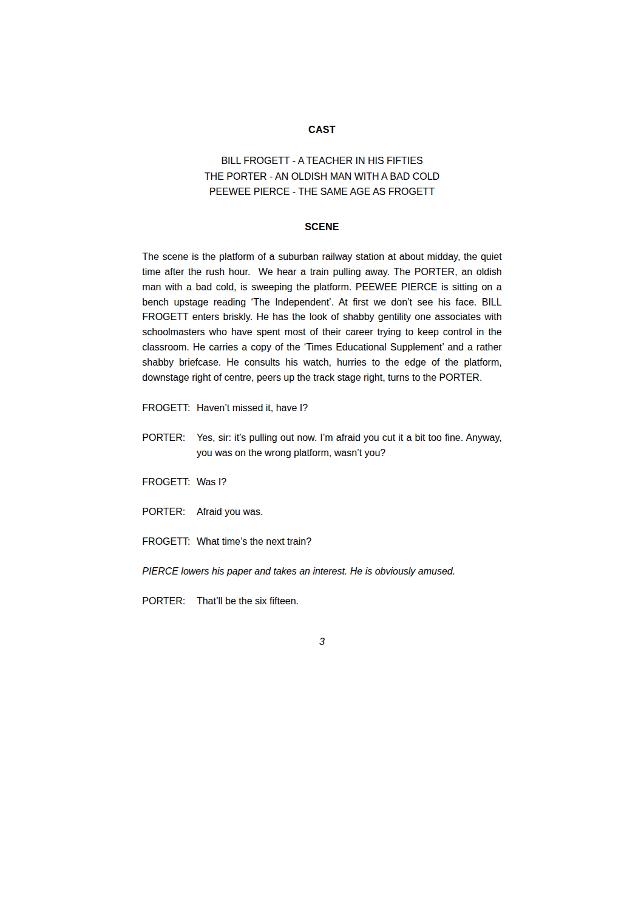CAST
BILL FROGETT - A TEACHER IN HIS FIFTIES
THE PORTER - AN OLDISH MAN WITH A BAD COLD
PEEWEE PIERCE - THE SAME AGE AS FROGETT
SCENE
The scene is the platform of a suburban railway station at about midday, the quiet time after the rush hour. We hear a train pulling away. The PORTER, an oldish man with a bad cold, is sweeping the platform. PEEWEE PIERCE is sitting on a bench upstage reading ‘The Independent’. At first we don’t see his face. BILL FROGETT enters briskly. He has the look of shabby gentility one associates with schoolmasters who have spent most of their career trying to keep control in the classroom. He carries a copy of the ‘Times Educational Supplement’ and a rather shabby briefcase. He consults his watch, hurries to the edge of the platform, downstage right of centre, peers up the track stage right, turns to the PORTER.
FROGETT:
Haven’t missed it, have I?
PORTER:
Yes, sir: it’s pulling out now. I’m afraid you cut it a bit too fine. Anyway, you was on the wrong platform, wasn’t you?
FROGETT:
Was I?
PORTER:
Afraid you was.
FROGETT:
What time’s the next train?
PIERCE lowers his paper and takes an interest. He is obviously amused.
PORTER:
That’ll be the six fifteen.
3